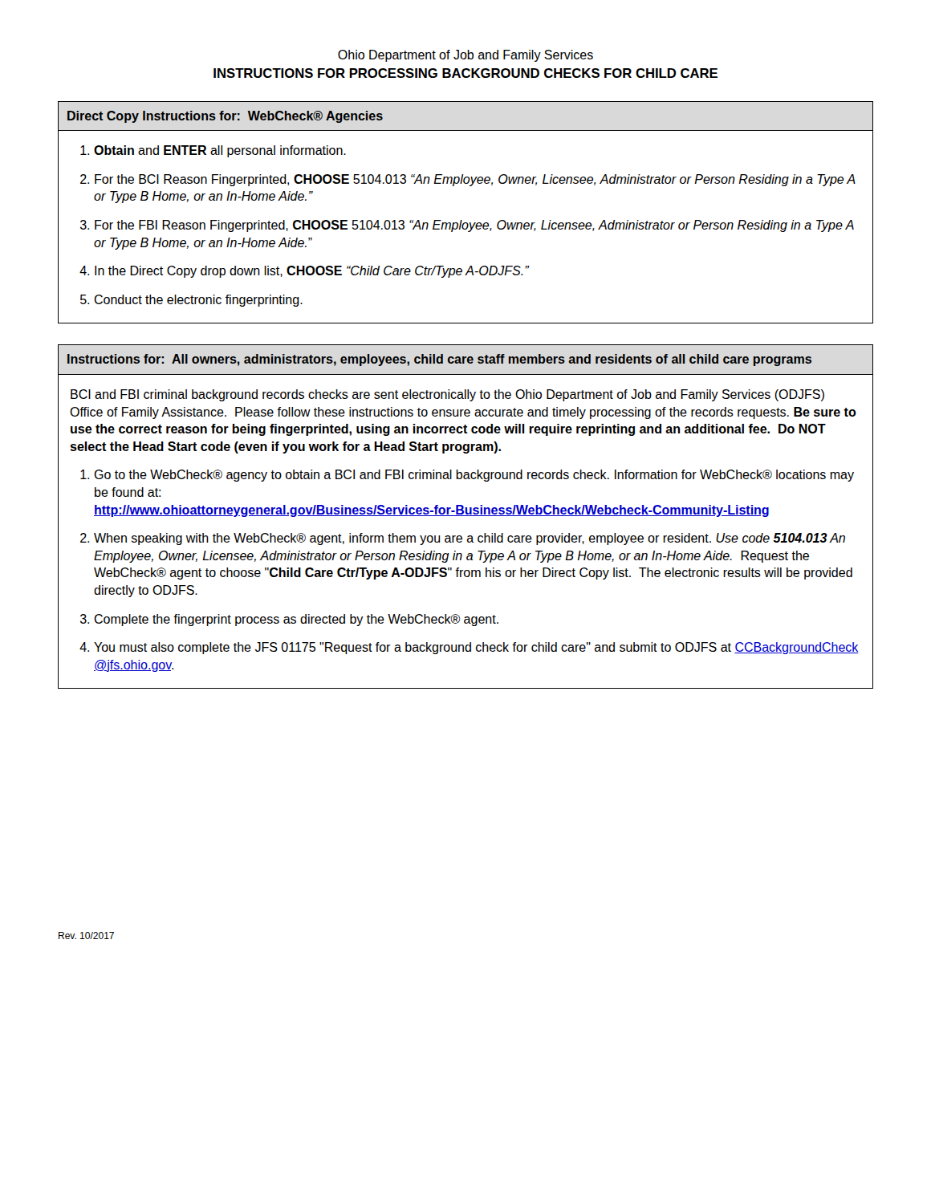Ohio Department of Job and Family Services
INSTRUCTIONS FOR PROCESSING BACKGROUND CHECKS FOR CHILD CARE
Direct Copy Instructions for: WebCheck® Agencies
Obtain and ENTER all personal information.
For the BCI Reason Fingerprinted, CHOOSE 5104.013 “An Employee, Owner, Licensee, Administrator or Person Residing in a Type A or Type B Home, or an In-Home Aide.”
For the FBI Reason Fingerprinted, CHOOSE 5104.013 “An Employee, Owner, Licensee, Administrator or Person Residing in a Type A or Type B Home, or an In-Home Aide.”
In the Direct Copy drop down list, CHOOSE “Child Care Ctr/Type A-ODJFS.”
Conduct the electronic fingerprinting.
Instructions for: All owners, administrators, employees, child care staff members and residents of all child care programs
BCI and FBI criminal background records checks are sent electronically to the Ohio Department of Job and Family Services (ODJFS) Office of Family Assistance. Please follow these instructions to ensure accurate and timely processing of the records requests. Be sure to use the correct reason for being fingerprinted, using an incorrect code will require reprinting and an additional fee. Do NOT select the Head Start code (even if you work for a Head Start program).
Go to the WebCheck® agency to obtain a BCI and FBI criminal background records check. Information for WebCheck® locations may be found at:
http://www.ohioattorneygeneral.gov/Business/Services-for-Business/WebCheck/Webcheck-Community-Listing
When speaking with the WebCheck® agent, inform them you are a child care provider, employee or resident. Use code 5104.013 An Employee, Owner, Licensee, Administrator or Person Residing in a Type A or Type B Home, or an In-Home Aide. Request the WebCheck® agent to choose "Child Care Ctr/Type A-ODJFS" from his or her Direct Copy list. The electronic results will be provided directly to ODJFS.
Complete the fingerprint process as directed by the WebCheck® agent.
You must also complete the JFS 01175 "Request for a background check for child care" and submit to ODJFS at CCBackgroundCheck@jfs.ohio.gov.
Rev. 10/2017